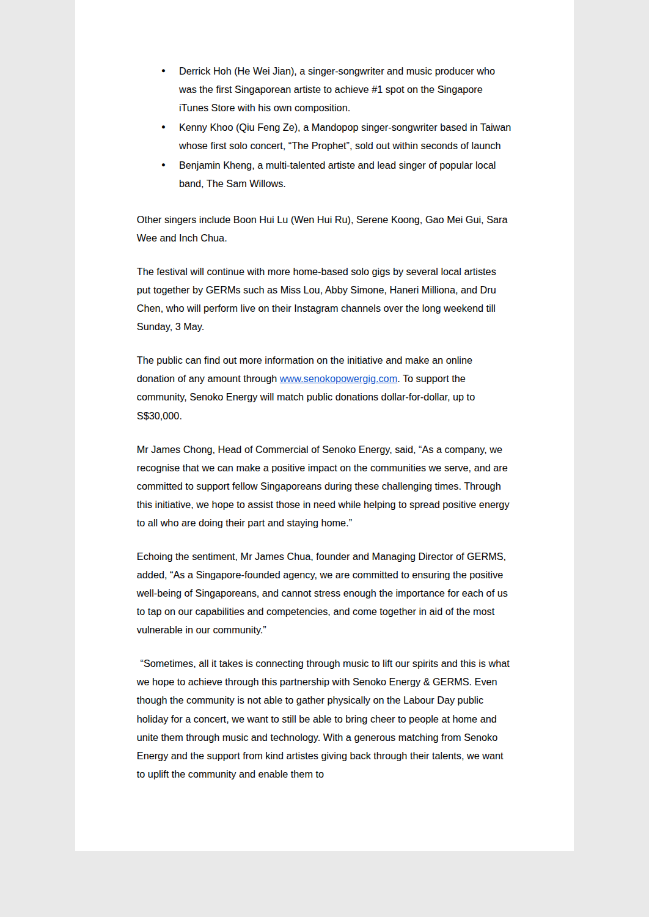Derrick Hoh (He Wei Jian), a singer-songwriter and music producer who was the first Singaporean artiste to achieve #1 spot on the Singapore iTunes Store with his own composition.
Kenny Khoo (Qiu Feng Ze), a Mandopop singer-songwriter based in Taiwan whose first solo concert, “The Prophet”, sold out within seconds of launch
Benjamin Kheng, a multi-talented artiste and lead singer of popular local band, The Sam Willows.
Other singers include Boon Hui Lu (Wen Hui Ru), Serene Koong, Gao Mei Gui, Sara Wee and Inch Chua.
The festival will continue with more home-based solo gigs by several local artistes put together by GERMs such as Miss Lou, Abby Simone, Haneri Milliona, and Dru Chen, who will perform live on their Instagram channels over the long weekend till Sunday, 3 May.
The public can find out more information on the initiative and make an online donation of any amount through www.senokopowergig.com. To support the community, Senoko Energy will match public donations dollar-for-dollar, up to S$30,000.
Mr James Chong, Head of Commercial of Senoko Energy, said, “As a company, we recognise that we can make a positive impact on the communities we serve, and are committed to support fellow Singaporeans during these challenging times. Through this initiative, we hope to assist those in need while helping to spread positive energy to all who are doing their part and staying home.”
Echoing the sentiment, Mr James Chua, founder and Managing Director of GERMS, added, “As a Singapore-founded agency, we are committed to ensuring the positive well-being of Singaporeans, and cannot stress enough the importance for each of us to tap on our capabilities and competencies, and come together in aid of the most vulnerable in our community.”
“Sometimes, all it takes is connecting through music to lift our spirits and this is what we hope to achieve through this partnership with Senoko Energy & GERMS. Even though the community is not able to gather physically on the Labour Day public holiday for a concert, we want to still be able to bring cheer to people at home and unite them through music and technology. With a generous matching from Senoko Energy and the support from kind artistes giving back through their talents, we want to uplift the community and enable them to